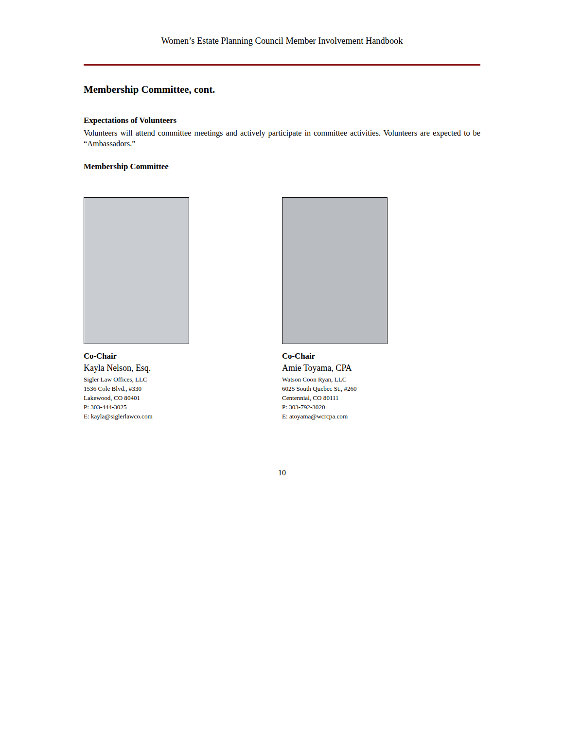Women’s Estate Planning Council Member Involvement Handbook
Membership Committee, cont.
Expectations of Volunteers
Volunteers will attend committee meetings and actively participate in committee activities. Volunteers are expected to be “Ambassadors.”
Membership Committee
| Co-Chair Kayla Nelson, Esq. Sigler Law Offices, LLC 1536 Cole Blvd., #330 Lakewood, CO 80401 P: 303-444-3025 E: kayla@siglerlawco.com | Co-Chair Amie Toyama, CPA Watson Coon Ryan, LLC 6025 South Quebec St., #260 Centennial, CO 80111 P: 303-792-3020 E: atoyama@wcrcpa.com |
10